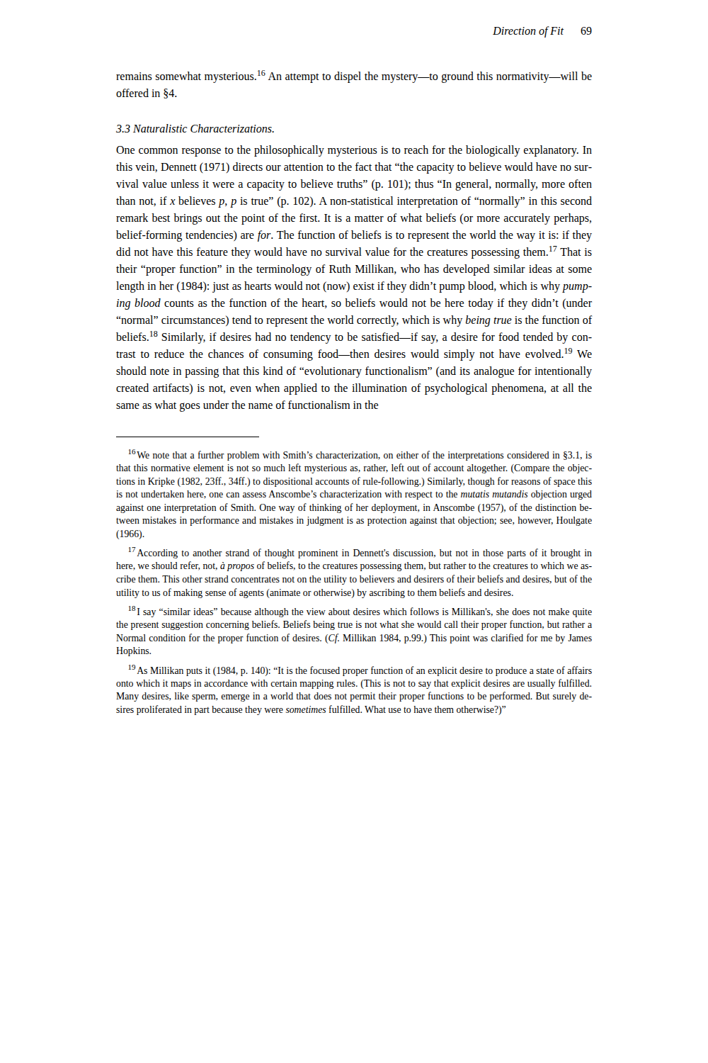Direction of Fit69
remains somewhat mysterious.16 An attempt to dispel the mystery—to ground this normativity—will be offered in §4.
3.3 Naturalistic Characterizations.
One common response to the philosophically mysterious is to reach for the biologically explanatory. In this vein, Dennett (1971) directs our attention to the fact that “the capacity to believe would have no survival value unless it were a capacity to believe truths” (p. 101); thus “In general, normally, more often than not, if x believes p, p is true” (p. 102). A non-statistical interpretation of “normally” in this second remark best brings out the point of the first. It is a matter of what beliefs (or more accurately perhaps, belief-forming tendencies) are for. The function of beliefs is to represent the world the way it is: if they did not have this feature they would have no survival value for the creatures possessing them.17 That is their “proper function” in the terminology of Ruth Millikan, who has developed similar ideas at some length in her (1984): just as hearts would not (now) exist if they didn’t pump blood, which is why pumping blood counts as the function of the heart, so beliefs would not be here today if they didn’t (under “normal” circumstances) tend to represent the world correctly, which is why being true is the function of beliefs.18 Similarly, if desires had no tendency to be satisfied—if say, a desire for food tended by contrast to reduce the chances of consuming food—then desires would simply not have evolved.19 We should note in passing that this kind of “evolutionary functionalism” (and its analogue for intentionally created artifacts) is not, even when applied to the illumination of psychological phenomena, at all the same as what goes under the name of functionalism in the
16 We note that a further problem with Smith’s characterization, on either of the interpretations considered in §3.1, is that this normative element is not so much left mysterious as, rather, left out of account altogether. (Compare the objections in Kripke (1982, 23ff., 34ff.) to dispositional accounts of rule-following.) Similarly, though for reasons of space this is not undertaken here, one can assess Anscombe’s characterization with respect to the mutatis mutandis objection urged against one interpretation of Smith. One way of thinking of her deployment, in Anscombe (1957), of the distinction between mistakes in performance and mistakes in judgment is as protection against that objection; see, however, Houlgate (1966).
17 According to another strand of thought prominent in Dennett's discussion, but not in those parts of it brought in here, we should refer, not, à propos of beliefs, to the creatures possessing them, but rather to the creatures to which we ascribe them. This other strand concentrates not on the utility to believers and desirers of their beliefs and desires, but of the utility to us of making sense of agents (animate or otherwise) by ascribing to them beliefs and desires.
18 I say “similar ideas” because although the view about desires which follows is Millikan's, she does not make quite the present suggestion concerning beliefs. Beliefs being true is not what she would call their proper function, but rather a Normal condition for the proper function of desires. (Cf. Millikan 1984, p.99.) This point was clarified for me by James Hopkins.
19 As Millikan puts it (1984, p. 140): “It is the focused proper function of an explicit desire to produce a state of affairs onto which it maps in accordance with certain mapping rules. (This is not to say that explicit desires are usually fulfilled. Many desires, like sperm, emerge in a world that does not permit their proper functions to be performed. But surely desires proliferated in part because they were sometimes fulfilled. What use to have them otherwise?)”